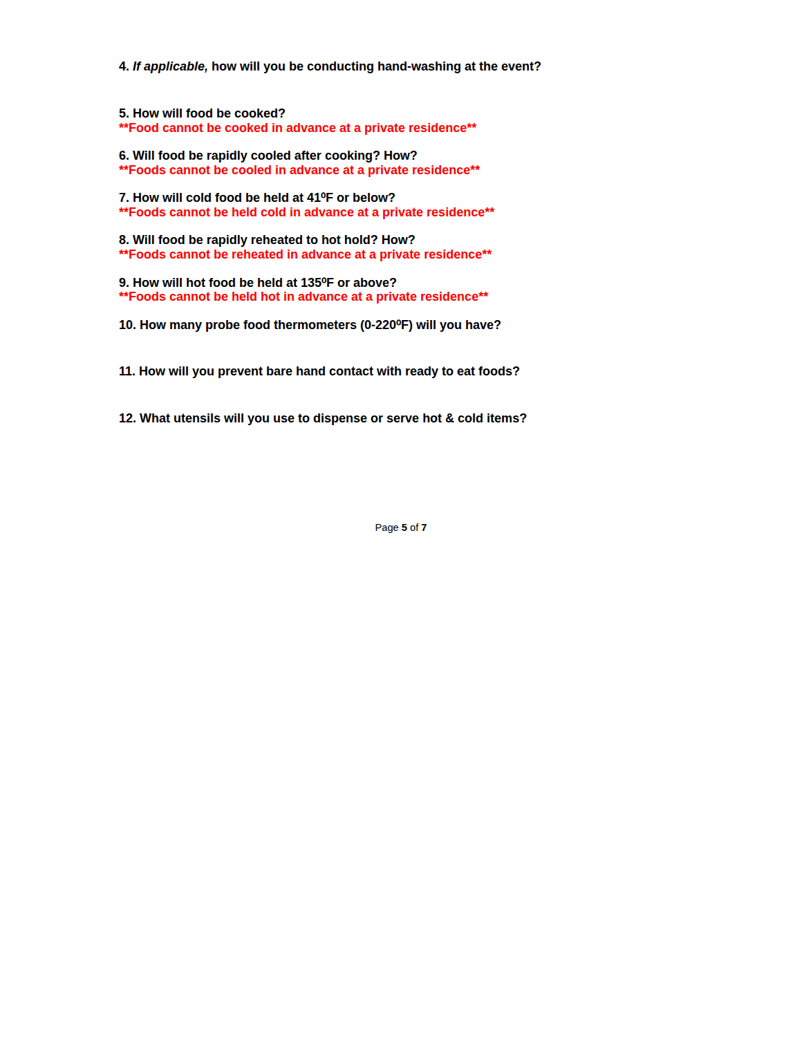4. If applicable, how will you be conducting hand-washing at the event?
5. How will food be cooked?
**Food cannot be cooked in advance at a private residence**
6. Will food be rapidly cooled after cooking? How?
**Foods cannot be cooled in advance at a private residence**
7. How will cold food be held at 41⁰F or below?
**Foods cannot be held cold in advance at a private residence**
8. Will food be rapidly reheated to hot hold? How?
**Foods cannot be reheated in advance at a private residence**
9. How will hot food be held at 135⁰F or above?
**Foods cannot be held hot in advance at a private residence**
10. How many probe food thermometers (0-220⁰F) will you have?
11. How will you prevent bare hand contact with ready to eat foods?
12. What utensils will you use to dispense or serve hot & cold items?
Page 5 of 7